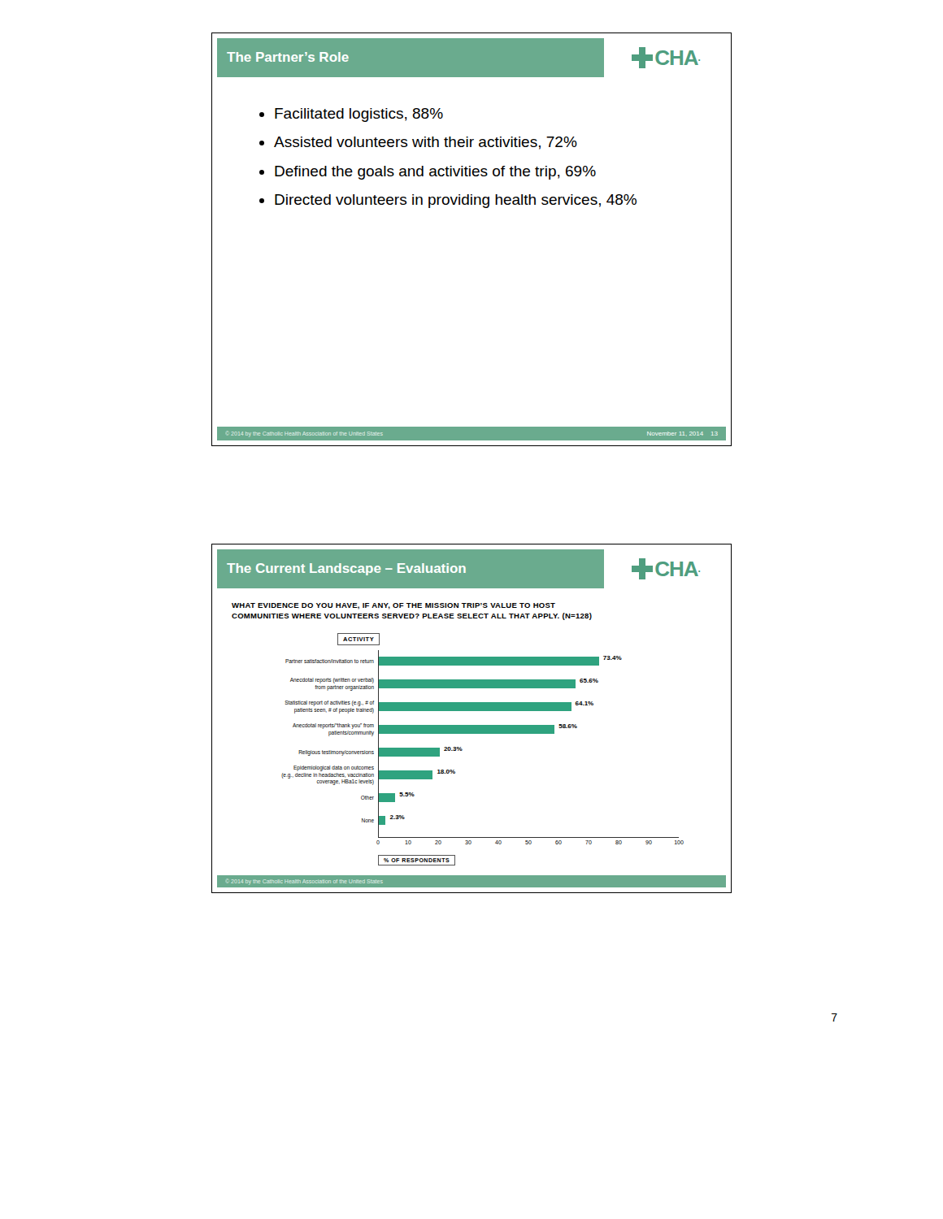The Partner’s Role
CHA.
Facilitated logistics, 88%
Assisted volunteers with their activities, 72%
Defined the goals and activities of the trip, 69%
Directed volunteers in providing health services, 48%
© 2014 by the Catholic Health Association of the United States November 11, 2014 13
The Current Landscape – Evaluation
CHA.
WHAT EVIDENCE DO YOU HAVE, IF ANY, OF THE MISSION TRIP’S VALUE TO HOST
COMMUNITIES WHERE VOLUNTEERS SERVED? PLEASE SELECT ALL THAT APPLY. (N=128)
ACTIVITY
Partner satisfaction/invitation to return
73.4%
Anecdotal reports (written or verbal)
from partner organization
65.6%
Statistical report of activities (e.g., # of
patients seen, # of people trained)
64.1%
Anecdotal reports/“thank you” from
patients/community
58.6%
Religious testimony/conversions
20.3%
Epidemiological data on outcomes
(e.g., decline in headaches, vaccination
coverage, HBa1c levels)
18.0%
Other
5.5%
None
2.3%
0 10 20 30 40 50 60 70 80 90 100
% OF RESPONDENTS
© 2014 by the Catholic Health Association of the United States
7